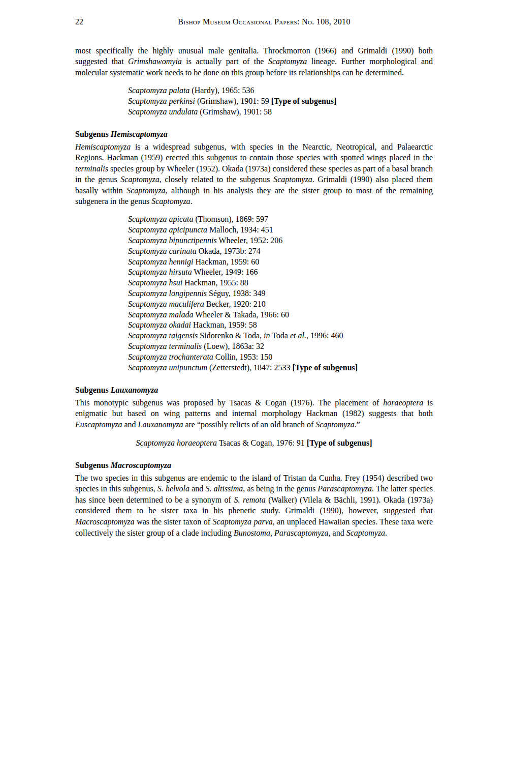22 Bishop Museum Occasional Papers: No. 108, 2010
most specifically the highly unusual male genitalia. Throckmorton (1966) and Grimaldi (1990) both suggested that Grimshawomyia is actually part of the Scaptomyza lineage. Further morphological and molecular systematic work needs to be done on this group before its relationships can be determined.
Scaptomyza palata (Hardy), 1965: 536
Scaptomyza perkinsi (Grimshaw), 1901: 59 [Type of subgenus]
Scaptomyza undulata (Grimshaw), 1901: 58
Subgenus Hemiscaptomyza
Hemiscaptomyza is a widespread subgenus, with species in the Nearctic, Neotropical, and Palaearctic Regions. Hackman (1959) erected this subgenus to contain those species with spotted wings placed in the terminalis species group by Wheeler (1952). Okada (1973a) considered these species as part of a basal branch in the genus Scaptomyza, closely related to the subgenus Scaptomyza. Grimaldi (1990) also placed them basally within Scaptomyza, although in his analysis they are the sister group to most of the remaining subgenera in the genus Scaptomyza.
Scaptomyza apicata (Thomson), 1869: 597
Scaptomyza apicipuncta Malloch, 1934: 451
Scaptomyza bipunctipennis Wheeler, 1952: 206
Scaptomyza carinata Okada, 1973b: 274
Scaptomyza hennigi Hackman, 1959: 60
Scaptomyza hirsuta Wheeler, 1949: 166
Scaptomyza hsui Hackman, 1955: 88
Scaptomyza longipennis Séguy, 1938: 349
Scaptomyza maculifera Becker, 1920: 210
Scaptomyza malada Wheeler & Takada, 1966: 60
Scaptomyza okadai Hackman, 1959: 58
Scaptomyza taigensis Sidorenko & Toda, in Toda et al., 1996: 460
Scaptomyza terminalis (Loew), 1863a: 32
Scaptomyza trochanterata Collin, 1953: 150
Scaptomyza unipunctum (Zetterstedt), 1847: 2533 [Type of subgenus]
Subgenus Lauxanomyza
This monotypic subgenus was proposed by Tsacas & Cogan (1976). The placement of horaeoptera is enigmatic but based on wing patterns and internal morphology Hackman (1982) suggests that both Euscaptomyza and Lauxanomyza are “possibly relicts of an old branch of Scaptomyza.”
Scaptomyza horaeoptera Tsacas & Cogan, 1976: 91 [Type of subgenus]
Subgenus Macroscaptomyza
The two species in this subgenus are endemic to the island of Tristan da Cunha. Frey (1954) described two species in this subgenus, S. helvola and S. altissima, as being in the genus Parascaptomyza. The latter species has since been determined to be a synonym of S. remota (Walker) (Vilela & Bächli, 1991). Okada (1973a) considered them to be sister taxa in his phenetic study. Grimaldi (1990), however, suggested that Macroscaptomyza was the sister taxon of Scaptomyza parva, an unplaced Hawaiian species. These taxa were collectively the sister group of a clade including Bunostoma, Parascaptomyza, and Scaptomyza.